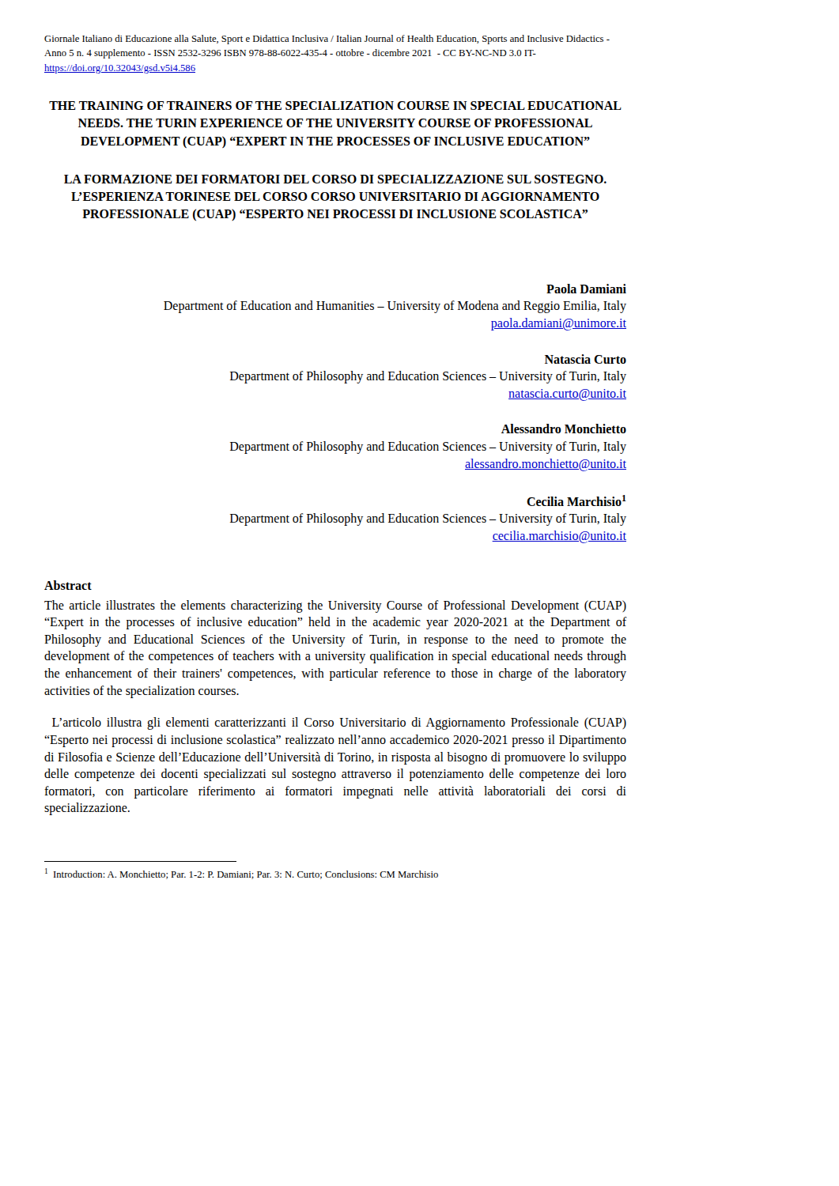Giornale Italiano di Educazione alla Salute, Sport e Didattica Inclusiva / Italian Journal of Health Education, Sports and Inclusive Didactics - Anno 5 n. 4 supplemento - ISSN 2532-3296 ISBN 978-88-6022-435-4 - ottobre - dicembre 2021 - CC BY-NC-ND 3.0 IT- https://doi.org/10.32043/gsd.v5i4.586
The Training of Trainers of the Specialization Course in Special Educational Needs. The Turin Experience of the University Course of Professional Development (CUAP) “Expert in the Processes of Inclusive Education”
La Formazione dei Formatori del Corso di Specializzazione sul Sostegno. L’Esperienza Torinese del Corso Corso Universitario di Aggiornamento Professionale (CUAP) “Esperto nei Processi di Inclusione Scolastica”
Paola Damiani Department of Education and Humanities – University of Modena and Reggio Emilia, Italy paola.damiani@unimore.it
Natascia Curto Department of Philosophy and Education Sciences – University of Turin, Italy natascia.curto@unito.it
Alessandro Monchietto Department of Philosophy and Education Sciences – University of Turin, Italy alessandro.monchietto@unito.it
Cecilia Marchisio1 Department of Philosophy and Education Sciences – University of Turin, Italy cecilia.marchisio@unito.it
Abstract
The article illustrates the elements characterizing the University Course of Professional Development (CUAP) “Expert in the processes of inclusive education” held in the academic year 2020-2021 at the Department of Philosophy and Educational Sciences of the University of Turin, in response to the need to promote the development of the competences of teachers with a university qualification in special educational needs through the enhancement of their trainers' competences, with particular reference to those in charge of the laboratory activities of the specialization courses.
L’articolo illustra gli elementi caratterizzanti il Corso Universitario di Aggiornamento Professionale (CUAP) “Esperto nei processi di inclusione scolastica” realizzato nell’anno accademico 2020-2021 presso il Dipartimento di Filosofia e Scienze dell’Educazione dell’Università di Torino, in risposta al bisogno di promuovere lo sviluppo delle competenze dei docenti specializzati sul sostegno attraverso il potenziamento delle competenze dei loro formatori, con particolare riferimento ai formatori impegnati nelle attività laboratoriali dei corsi di specializzazione.
1 Introduction: A. Monchietto; Par. 1-2: P. Damiani; Par. 3: N. Curto; Conclusions: CM Marchisio